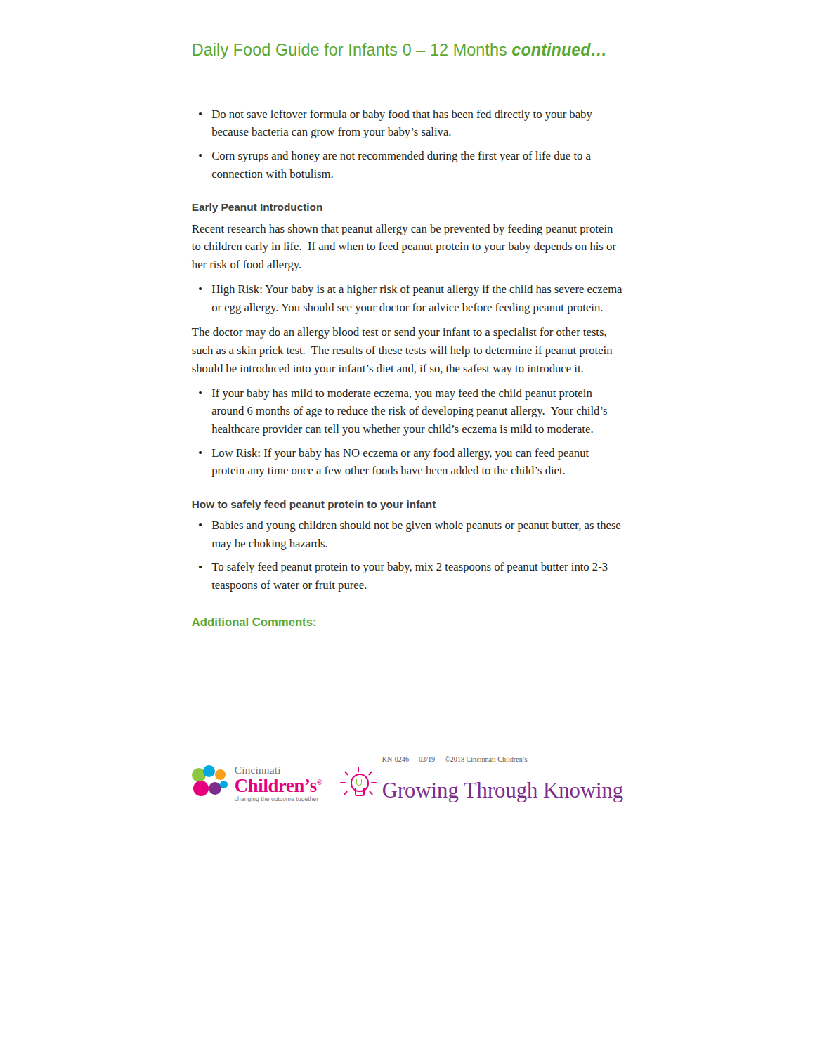Daily Food Guide for Infants 0 – 12 Months continued…
Do not save leftover formula or baby food that has been fed directly to your baby because bacteria can grow from your baby’s saliva.
Corn syrups and honey are not recommended during the first year of life due to a connection with botulism.
Early Peanut Introduction
Recent research has shown that peanut allergy can be prevented by feeding peanut protein to children early in life. If and when to feed peanut protein to your baby depends on his or her risk of food allergy.
High Risk: Your baby is at a higher risk of peanut allergy if the child has severe eczema or egg allergy. You should see your doctor for advice before feeding peanut protein.
The doctor may do an allergy blood test or send your infant to a specialist for other tests, such as a skin prick test. The results of these tests will help to determine if peanut protein should be introduced into your infant’s diet and, if so, the safest way to introduce it.
If your baby has mild to moderate eczema, you may feed the child peanut protein around 6 months of age to reduce the risk of developing peanut allergy. Your child’s healthcare provider can tell you whether your child’s eczema is mild to moderate.
Low Risk: If your baby has NO eczema or any food allergy, you can feed peanut protein any time once a few other foods have been added to the child’s diet.
How to safely feed peanut protein to your infant
Babies and young children should not be given whole peanuts or peanut butter, as these may be choking hazards.
To safely feed peanut protein to your baby, mix 2 teaspoons of peanut butter into 2-3 teaspoons of water or fruit puree.
Additional Comments:
Cincinnati
Children’s®
changing the outcome together
KN-024603/19©2018 Cincinnati Children’s
Growing Through Knowing